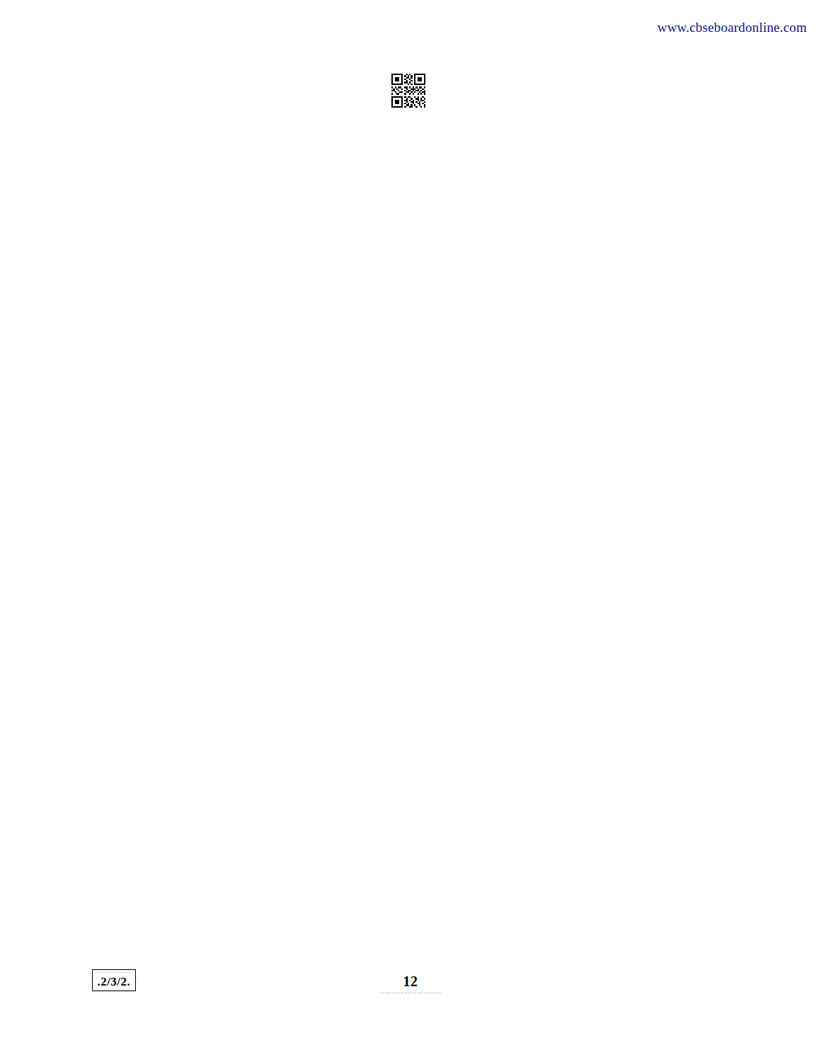www.cbseboardonline.com
.2/3/2. .2/3/2. .2/3/2. .2/3/2. .2/3/2. .2/3/2. .2/3/2.
12 .2/3/2. .2/3/2. .2/3/2. .2/3/2. .2/3/2. .2/3/2. .2/3/2. .2/3/2. .2/3/2. .2/3/2.